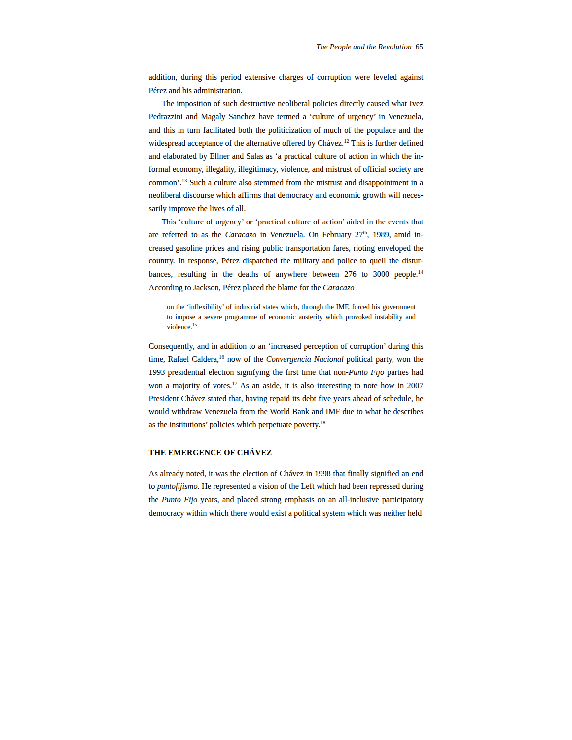The People and the Revolution 65
addition, during this period extensive charges of corruption were leveled against Pérez and his administration.
The imposition of such destructive neoliberal policies directly caused what Ivez Pedrazzini and Magaly Sanchez have termed a ‘culture of urgency’ in Venezuela, and this in turn facilitated both the politicization of much of the populace and the widespread acceptance of the alternative offered by Chávez.12 This is further defined and elaborated by Ellner and Salas as ‘a practical culture of action in which the informal economy, illegality, illegitimacy, violence, and mistrust of official society are common’.13 Such a culture also stemmed from the mistrust and disappointment in a neoliberal discourse which affirms that democracy and economic growth will necessarily improve the lives of all.
This ‘culture of urgency’ or ‘practical culture of action’ aided in the events that are referred to as the Caracazo in Venezuela. On February 27th, 1989, amid increased gasoline prices and rising public transportation fares, rioting enveloped the country. In response, Pérez dispatched the military and police to quell the disturbances, resulting in the deaths of anywhere between 276 to 3000 people.14 According to Jackson, Pérez placed the blame for the Caracazo
on the ‘inflexibility’ of industrial states which, through the IMF, forced his government to impose a severe programme of economic austerity which provoked instability and violence.15
Consequently, and in addition to an ‘increased perception of corruption’ during this time, Rafael Caldera,16 now of the Convergencia Nacional political party, won the 1993 presidential election signifying the first time that non-Punto Fijo parties had won a majority of votes.17 As an aside, it is also interesting to note how in 2007 President Chávez stated that, having repaid its debt five years ahead of schedule, he would withdraw Venezuela from the World Bank and IMF due to what he describes as the institutions’ policies which perpetuate poverty.18
The Emergence of Chávez
As already noted, it was the election of Chávez in 1998 that finally signified an end to puntofijismo. He represented a vision of the Left which had been repressed during the Punto Fijo years, and placed strong emphasis on an all-inclusive participatory democracy within which there would exist a political system which was neither held